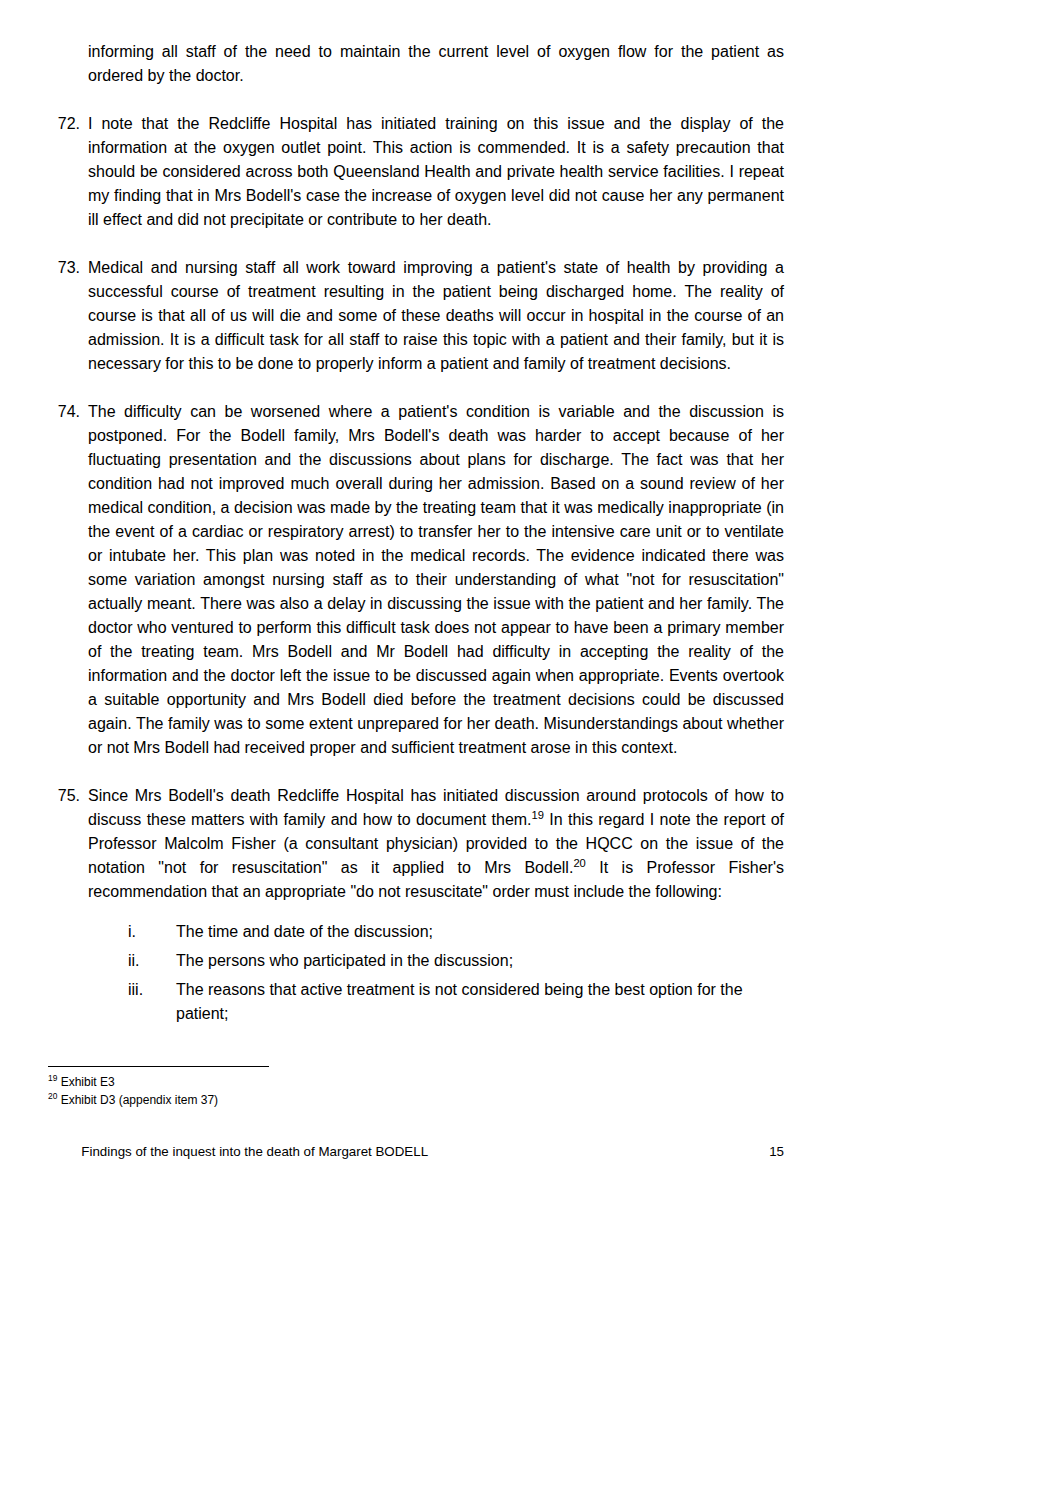informing all staff of the need to maintain the current level of oxygen flow for the patient as ordered by the doctor.
72. I note that the Redcliffe Hospital has initiated training on this issue and the display of the information at the oxygen outlet point. This action is commended. It is a safety precaution that should be considered across both Queensland Health and private health service facilities. I repeat my finding that in Mrs Bodell's case the increase of oxygen level did not cause her any permanent ill effect and did not precipitate or contribute to her death.
73. Medical and nursing staff all work toward improving a patient's state of health by providing a successful course of treatment resulting in the patient being discharged home. The reality of course is that all of us will die and some of these deaths will occur in hospital in the course of an admission. It is a difficult task for all staff to raise this topic with a patient and their family, but it is necessary for this to be done to properly inform a patient and family of treatment decisions.
74. The difficulty can be worsened where a patient's condition is variable and the discussion is postponed. For the Bodell family, Mrs Bodell's death was harder to accept because of her fluctuating presentation and the discussions about plans for discharge. The fact was that her condition had not improved much overall during her admission. Based on a sound review of her medical condition, a decision was made by the treating team that it was medically inappropriate (in the event of a cardiac or respiratory arrest) to transfer her to the intensive care unit or to ventilate or intubate her. This plan was noted in the medical records. The evidence indicated there was some variation amongst nursing staff as to their understanding of what "not for resuscitation" actually meant. There was also a delay in discussing the issue with the patient and her family. The doctor who ventured to perform this difficult task does not appear to have been a primary member of the treating team. Mrs Bodell and Mr Bodell had difficulty in accepting the reality of the information and the doctor left the issue to be discussed again when appropriate. Events overtook a suitable opportunity and Mrs Bodell died before the treatment decisions could be discussed again. The family was to some extent unprepared for her death. Misunderstandings about whether or not Mrs Bodell had received proper and sufficient treatment arose in this context.
75. Since Mrs Bodell's death Redcliffe Hospital has initiated discussion around protocols of how to discuss these matters with family and how to document them.19 In this regard I note the report of Professor Malcolm Fisher (a consultant physician) provided to the HQCC on the issue of the notation "not for resuscitation" as it applied to Mrs Bodell.20 It is Professor Fisher's recommendation that an appropriate "do not resuscitate" order must include the following:
i. The time and date of the discussion;
ii. The persons who participated in the discussion;
iii. The reasons that active treatment is not considered being the best option for the patient;
19 Exhibit E3
20 Exhibit D3 (appendix item 37)
Findings of the inquest into the death of Margaret BODELL 15